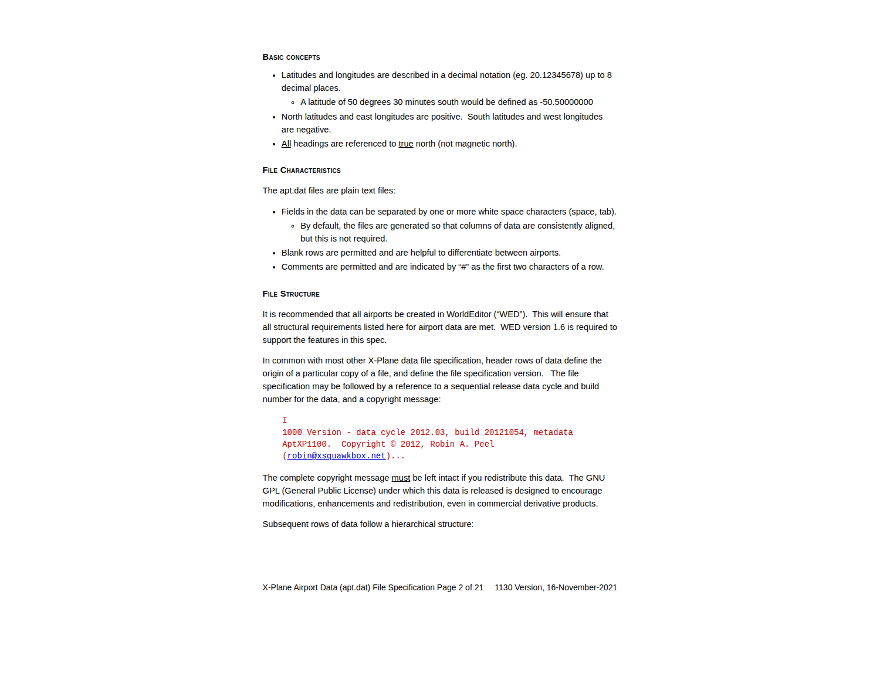Basic concepts
Latitudes and longitudes are described in a decimal notation (eg. 20.12345678) up to 8 decimal places.
A latitude of 50 degrees 30 minutes south would be defined as -50.50000000
North latitudes and east longitudes are positive. South latitudes and west longitudes are negative.
All headings are referenced to true north (not magnetic north).
File Characteristics
The apt.dat files are plain text files:
Fields in the data can be separated by one or more white space characters (space, tab).
By default, the files are generated so that columns of data are consistently aligned, but this is not required.
Blank rows are permitted and are helpful to differentiate between airports.
Comments are permitted and are indicated by “#” as the first two characters of a row.
File Structure
It is recommended that all airports be created in WorldEditor (“WED”). This will ensure that all structural requirements listed here for airport data are met. WED version 1.6 is required to support the features in this spec.
In common with most other X-Plane data file specification, header rows of data define the origin of a particular copy of a file, and define the file specification version. The file specification may be followed by a reference to a sequential release data cycle and build number for the data, and a copyright message:
I
1000 Version - data cycle 2012.03, build 20121054, metadata AptXP1100. Copyright © 2012, Robin A. Peel (robin@xsquawkbox.net)...
The complete copyright message must be left intact if you redistribute this data. The GNU GPL (General Public License) under which this data is released is designed to encourage modifications, enhancements and redistribution, even in commercial derivative products.
Subsequent rows of data follow a hierarchical structure:
X-Plane Airport Data (apt.dat) File Specification Page 2 of 21 1130 Version, 16-November-2021